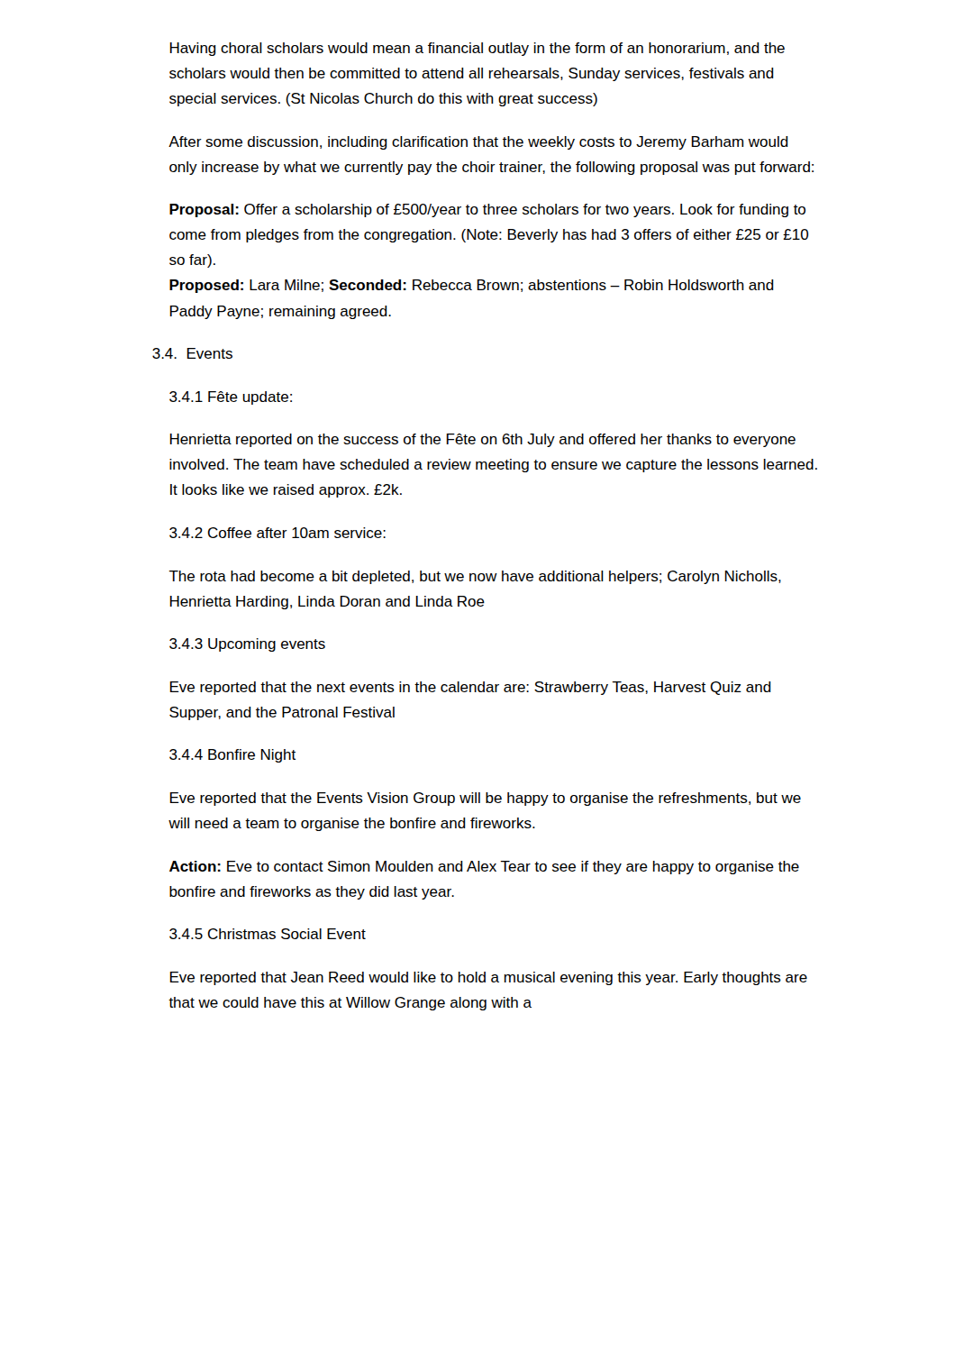Having choral scholars would mean a financial outlay in the form of an honorarium, and the scholars would then be committed to attend all rehearsals, Sunday services, festivals and special services. (St Nicolas Church do this with great success)
After some discussion, including clarification that the weekly costs to Jeremy Barham would only increase by what we currently pay the choir trainer, the following proposal was put forward:
Proposal: Offer a scholarship of £500/year to three scholars for two years. Look for funding to come from pledges from the congregation. (Note: Beverly has had 3 offers of either £25 or £10 so far).
Proposed: Lara Milne; Seconded: Rebecca Brown; abstentions – Robin Holdsworth and Paddy Payne; remaining agreed.
3.4. Events
3.4.1 Fête update:
Henrietta reported on the success of the Fête on 6th July and offered her thanks to everyone involved. The team have scheduled a review meeting to ensure we capture the lessons learned. It looks like we raised approx. £2k.
3.4.2 Coffee after 10am service:
The rota had become a bit depleted, but we now have additional helpers; Carolyn Nicholls, Henrietta Harding, Linda Doran and Linda Roe
3.4.3 Upcoming events
Eve reported that the next events in the calendar are: Strawberry Teas, Harvest Quiz and Supper, and the Patronal Festival
3.4.4 Bonfire Night
Eve reported that the Events Vision Group will be happy to organise the refreshments, but we will need a team to organise the bonfire and fireworks.
Action: Eve to contact Simon Moulden and Alex Tear to see if they are happy to organise the bonfire and fireworks as they did last year.
3.4.5 Christmas Social Event
Eve reported that Jean Reed would like to hold a musical evening this year. Early thoughts are that we could have this at Willow Grange along with a